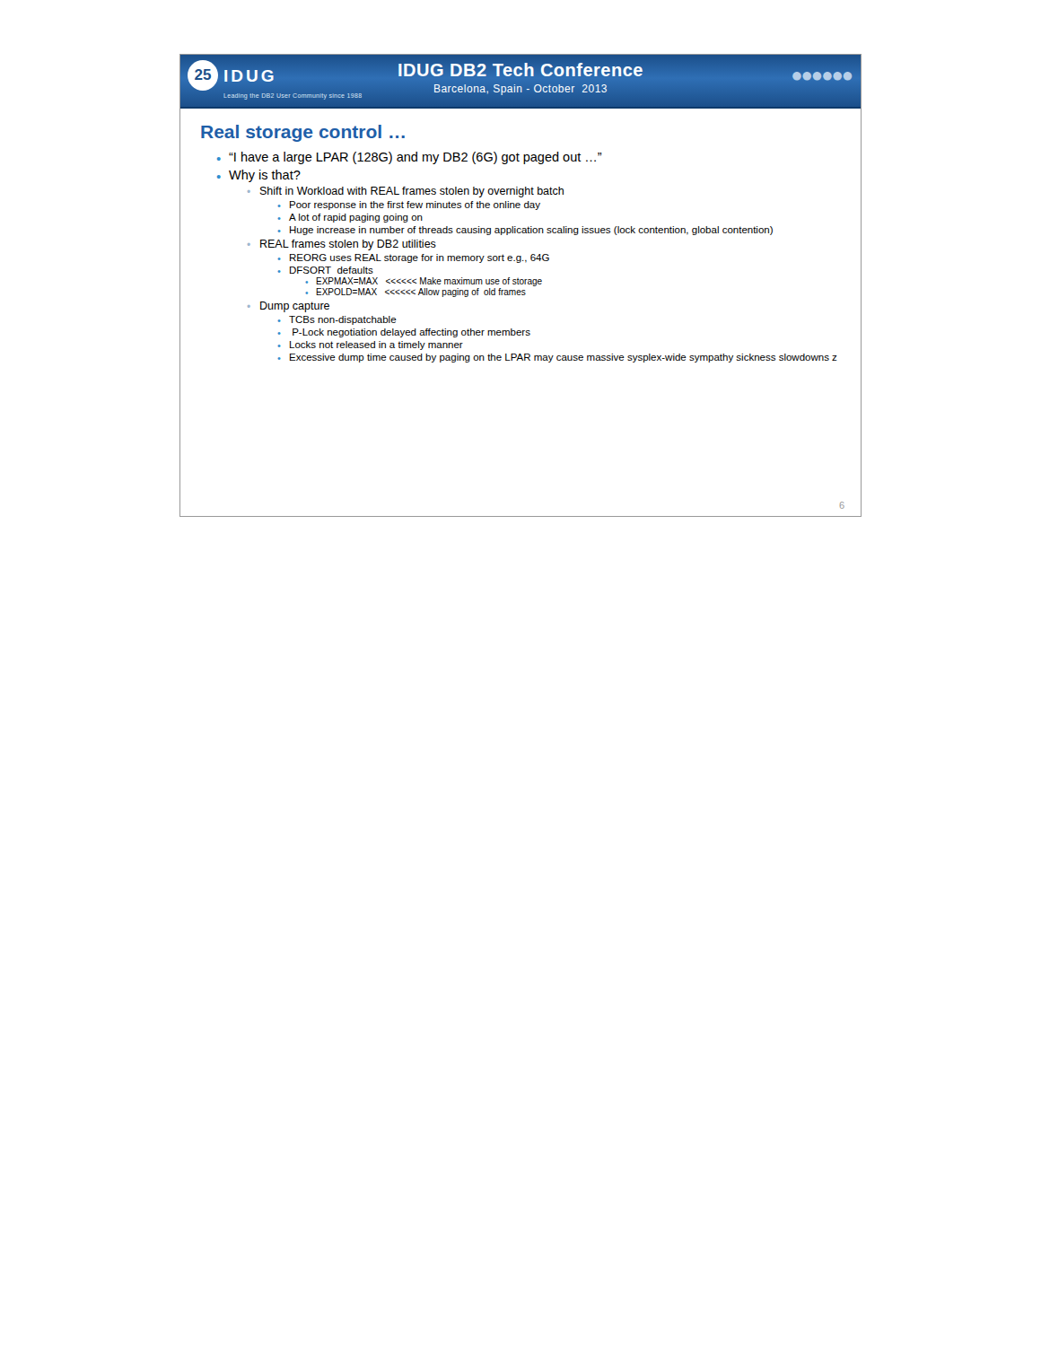25 IDUG Leading the DB2 User Community since 1988
IDUG DB2 Tech Conference
Barcelona, Spain - October 2013
●●●●●●
Real storage control …
“I have a large LPAR (128G) and my DB2 (6G) got paged out …”
Why is that?
Shift in Workload with REAL frames stolen by overnight batch
Poor response in the first few minutes of the online day
A lot of rapid paging going on
Huge increase in number of threads causing application scaling issues (lock contention, global contention)
REAL frames stolen by DB2 utilities
REORG uses REAL storage for in memory sort e.g., 64G
DFSORT defaults
EXPMAX=MAX <<<<<< Make maximum use of storage
EXPOLD=MAX <<<<<< Allow paging of old frames
Dump capture
TCBs non-dispatchable
P-Lock negotiation delayed affecting other members
Locks not released in a timely manner
Excessive dump time caused by paging on the LPAR may cause massive sysplex-wide sympathy sickness slowdowns z
6